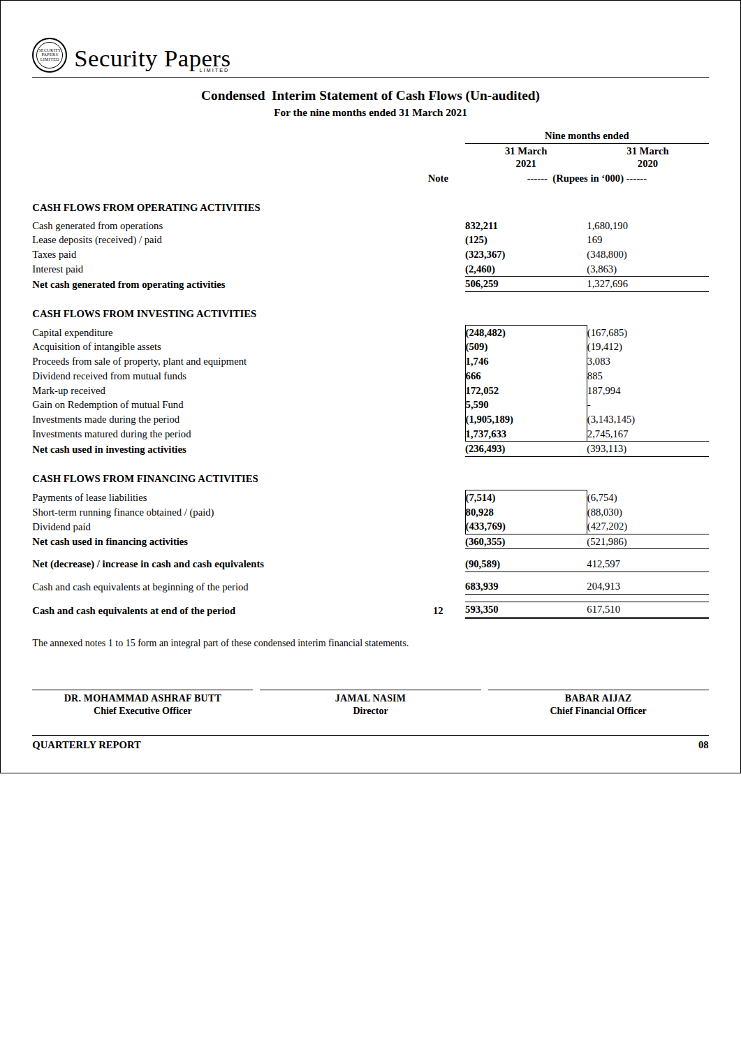SECURITY
PAPERS
LIMITED
Security PapersLIMITED
Condensed Interim Statement of Cash Flows (Un-audited)
For the nine months ended 31 March 2021
| | | Nine months ended |
| | | 31 March 2021 | 31 March 2020 |
| | Note | ------ (Rupees in ‘000) ------ |
| CASH FLOWS FROM OPERATING ACTIVITIES |
| Cash generated from operations | | 832,211 | 1,680,190 |
| Lease deposits (received) / paid | | (125) | 169 |
| Taxes paid | | (323,367) | (348,800) |
| Interest paid | | (2,460) | (3,863) |
| Net cash generated from operating activities | | 506,259 | 1,327,696 |
| CASH FLOWS FROM INVESTING ACTIVITIES |
| Capital expenditure | | (248,482) | (167,685) |
| Acquisition of intangible assets | | (509) | (19,412) |
| Proceeds from sale of property, plant and equipment | | 1,746 | 3,083 |
| Dividend received from mutual funds | | 666 | 885 |
| Mark-up received | | 172,052 | 187,994 |
| Gain on Redemption of mutual Fund | | 5,590 | - |
| Investments made during the period | | (1,905,189) | (3,143,145) |
| Investments matured during the period | | 1,737,633 | 2,745,167 |
| Net cash used in investing activities | | (236,493) | (393,113) |
| CASH FLOWS FROM FINANCING ACTIVITIES |
| Payments of lease liabilities | | (7,514) | (6,754) |
| Short-term running finance obtained / (paid) | | 80,928 | (88,030) |
| Dividend paid | | (433,769) | (427,202) |
| Net cash used in financing activities | | (360,355) | (521,986) |
| Net (decrease) / increase in cash and cash equivalents | | (90,589) | 412,597 |
| Cash and cash equivalents at beginning of the period | | 683,939 | 204,913 |
| Cash and cash equivalents at end of the period | 12 | 593,350 | 617,510 |
The annexed notes 1 to 15 form an integral part of these condensed interim financial statements.
DR. MOHAMMAD ASHRAF BUTT
Chief Executive Officer
JAMAL NASIM
Director
BABAR AIJAZ
Chief Financial Officer
QUARTERLY REPORT
08